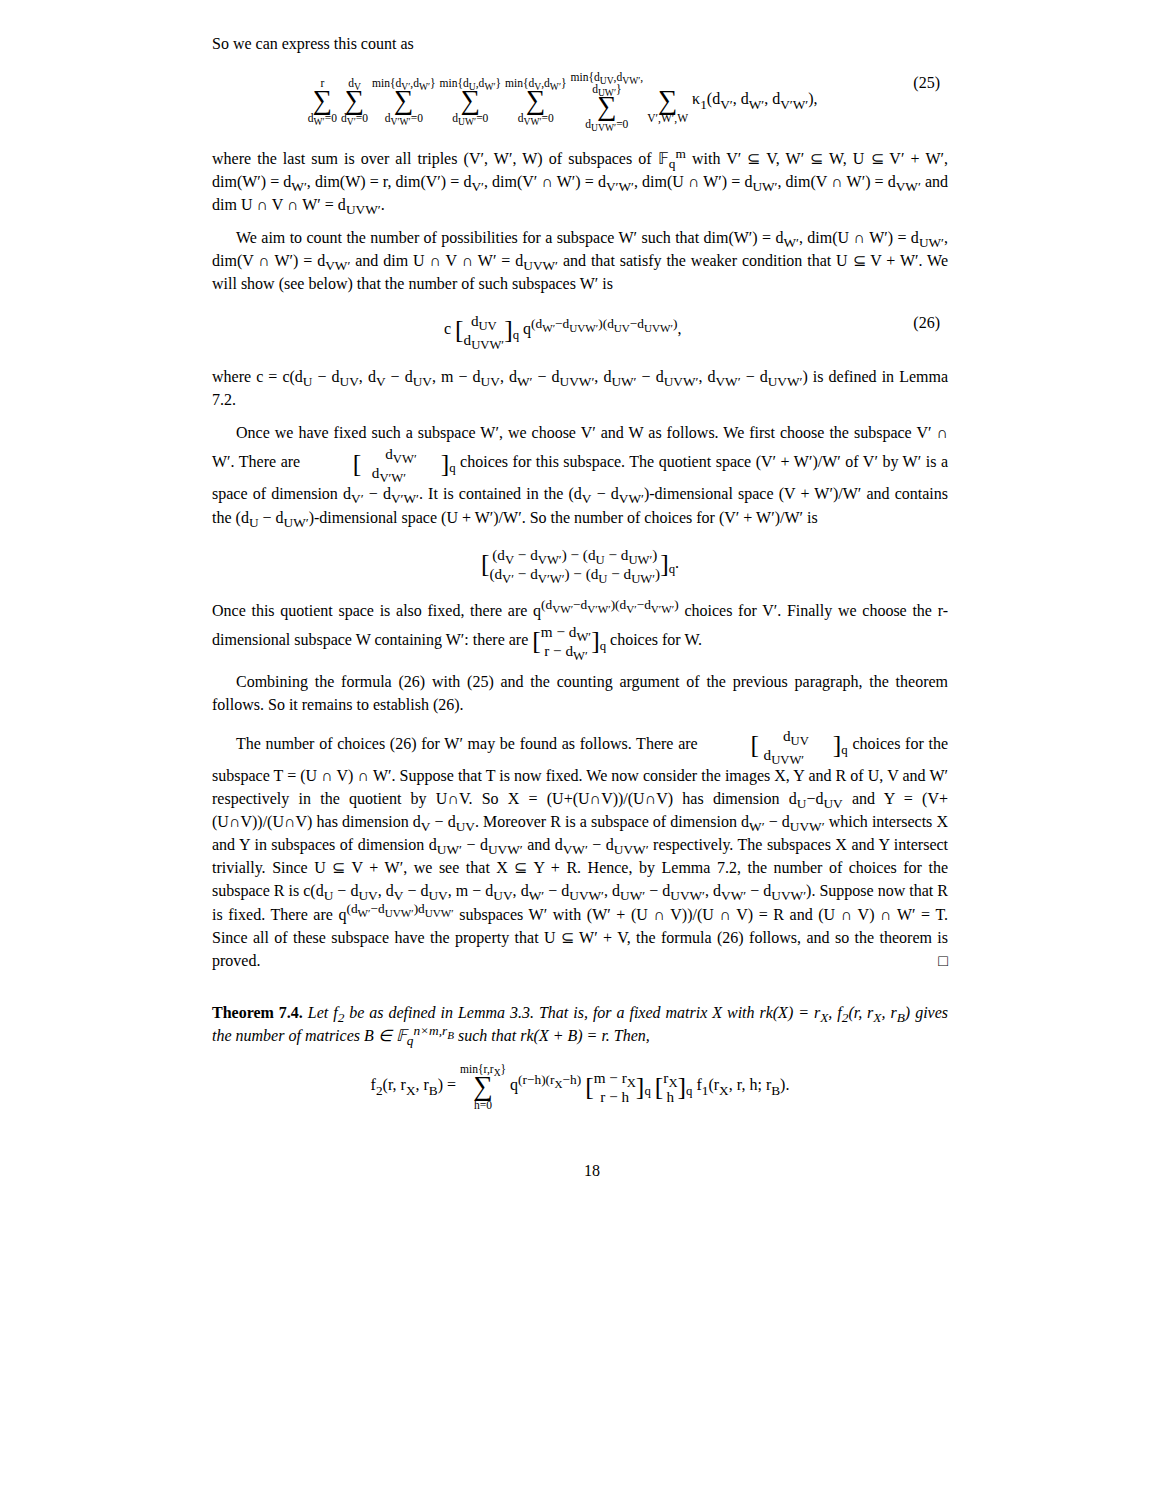So we can express this count as
(25) r∑dW′=0 dV∑dV′=0 min{dV′,dW′}∑dV′W′=0 min{dU,dW′}∑dUW′=0 min{dV,dW′}∑dVW′=0 min{dUV,dVW′,
dUW′}∑dUVW′=0 ∑V′,W′,W κ1(dV′, dW′, dV′W′),
where the last sum is over all triples (V′, W′, W) of subspaces of 𝔽qm with V′ ⊆ V, W′ ⊆ W, U ⊆ V′ + W′, dim(W′) = dW′, dim(W) = r, dim(V′) = dV′, dim(V′ ∩ W′) = dV′W′, dim(U ∩ W′) = dUW′, dim(V ∩ W′) = dVW′ and dim U ∩ V ∩ W′ = dUVW′.
We aim to count the number of possibilities for a subspace W′ such that dim(W′) = dW′, dim(U ∩ W′) = dUW′, dim(V ∩ W′) = dVW′ and dim U ∩ V ∩ W′ = dUVW′ and that satisfy the weaker condition that U ⊆ V + W′. We will show (see below) that the number of such subspaces W′ is
(26) c [dUV
dUVW′] q q(dW′−dUVW′)(dUV−dUVW′),
where c = c(dU − dUV, dV − dUV, m − dUV, dW′ − dUVW′, dUW′ − dUVW′, dVW′ − dUVW′) is defined in Lemma 7.2.
Once we have fixed such a subspace W′, we choose V′ and W as follows. We first choose the subspace V′ ∩ W′. There are [dVW′
dV′W′] q choices for this subspace. The quotient space (V′ + W′)/W′ of V′ by W′ is a space of dimension dV′ − dV′W′. It is contained in the (dV − dVW′)-dimensional space (V + W′)/W′ and contains the (dU − dUW′)-dimensional space (U + W′)/W′. So the number of choices for (V′ + W′)/W′ is
[(dV − dVW′) − (dU − dUW′)
(dV′ − dV′W′) − (dU − dUW′)] q.
Once this quotient space is also fixed, there are q(dVW′−dV′W′)(dV′−dV′W′) choices for V′. Finally we choose the r-dimensional subspace W containing W′: there are [m − dW′
r − dW′] q choices for W.
Combining the formula (26) with (25) and the counting argument of the previous paragraph, the theorem follows. So it remains to establish (26).
The number of choices (26) for W′ may be found as follows. There are [dUV
dUVW′] q choices for the subspace T = (U ∩ V) ∩ W′. Suppose that T is now fixed. We now consider the images X, Y and R of U, V and W′ respectively in the quotient by U∩V. So X = (U+(U∩V))/(U∩V) has dimension dU−dUV and Y = (V+(U∩V))/(U∩V) has dimension dV − dUV. Moreover R is a subspace of dimension dW′ − dUVW′ which intersects X and Y in subspaces of dimension dUW′ − dUVW′ and dVW′ − dUVW′ respectively. The subspaces X and Y intersect trivially. Since U ⊆ V + W′, we see that X ⊆ Y + R. Hence, by Lemma 7.2, the number of choices for the subspace R is c(dU − dUV, dV − dUV, m − dUV, dW′ − dUVW′, dUW′ − dUVW′, dVW′ − dUVW′). Suppose now that R is fixed. There are q(dW′−dUVW′)dUVW′ subspaces W′ with (W′ + (U ∩ V))/(U ∩ V) = R and (U ∩ V) ∩ W′ = T. Since all of these subspace have the property that U ⊆ W′ + V, the formula (26) follows, and so the theorem is proved. □
Theorem 7.4. Let f2 be as defined in Lemma 3.3. That is, for a fixed matrix X with rk(X) = rX, f2(r, rX, rB) gives the number of matrices B ∈ 𝔽qn×m,rB such that rk(X + B) = r. Then,
f2(r, rX, rB) = min{r,rX}∑h=0 q(r−h)(rX−h) [m − rX
r − h] q [rX
h] q f1(rX, r, h; rB).
18